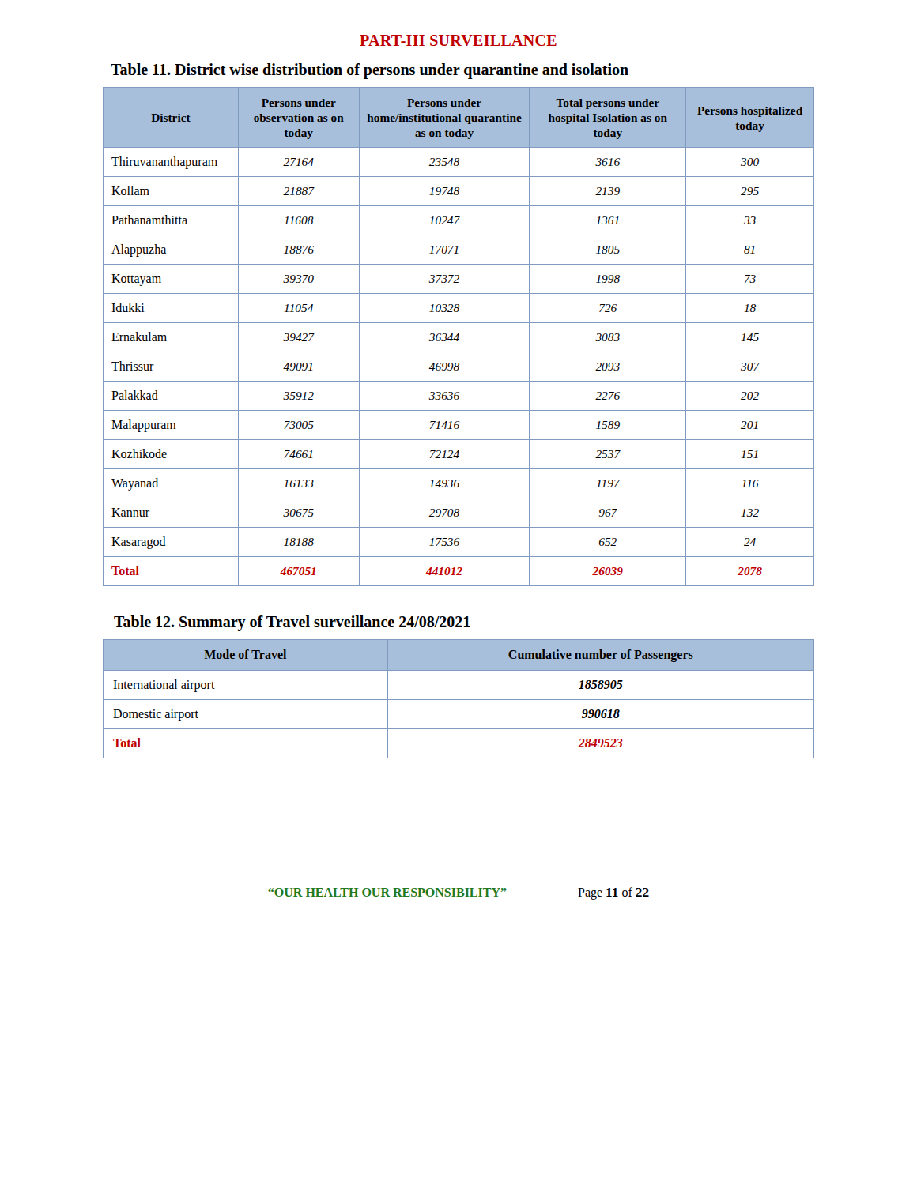PART-III SURVEILLANCE
Table 11. District wise distribution of persons under quarantine and isolation
| District | Persons under observation as on today | Persons under home/institutional quarantine as on today | Total persons under hospital Isolation as on today | Persons hospitalized today |
| --- | --- | --- | --- | --- |
| Thiruvananthapuram | 27164 | 23548 | 3616 | 300 |
| Kollam | 21887 | 19748 | 2139 | 295 |
| Pathanamthitta | 11608 | 10247 | 1361 | 33 |
| Alappuzha | 18876 | 17071 | 1805 | 81 |
| Kottayam | 39370 | 37372 | 1998 | 73 |
| Idukki | 11054 | 10328 | 726 | 18 |
| Ernakulam | 39427 | 36344 | 3083 | 145 |
| Thrissur | 49091 | 46998 | 2093 | 307 |
| Palakkad | 35912 | 33636 | 2276 | 202 |
| Malappuram | 73005 | 71416 | 1589 | 201 |
| Kozhikode | 74661 | 72124 | 2537 | 151 |
| Wayanad | 16133 | 14936 | 1197 | 116 |
| Kannur | 30675 | 29708 | 967 | 132 |
| Kasaragod | 18188 | 17536 | 652 | 24 |
| Total | 467051 | 441012 | 26039 | 2078 |
Table 12. Summary of Travel surveillance 24/08/2021
| Mode of Travel | Cumulative number of Passengers |
| --- | --- |
| International airport | 1858905 |
| Domestic airport | 990618 |
| Total | 2849523 |
“OUR HEALTH OUR RESPONSIBILITY”
Page 11 of 22